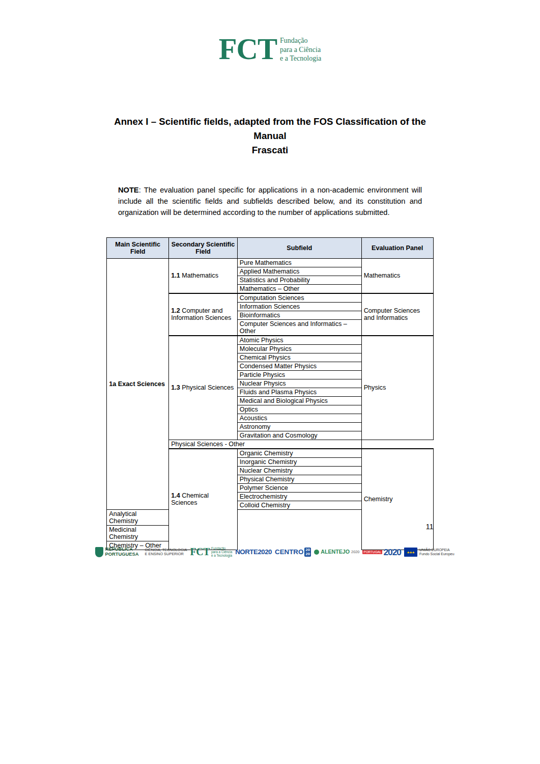FCT Fundação
para a Ciência
e a Tecnologia
Annex I – Scientific fields, adapted from the FOS Classification of the Manual Frascati
NOTE: The evaluation panel specific for applications in a non-academic environment will include all the scientific fields and subfields described below, and its constitution and organization will be determined according to the number of applications submitted.
| Main Scientific Field | Secondary Scientific Field | Subfield | Evaluation Panel |
| --- | --- | --- | --- |
| 1a Exact Sciences | 1.1 Mathematics | Pure Mathematics | Mathematics |
| Applied Mathematics |
| Statistics and Probability |
| Mathematics – Other |
| 1.2 Computer and Information Sciences | Computation Sciences | Computer Sciences and Informatics |
| Information Sciences |
| Bioinformatics |
| Computer Sciences and Informatics – Other |
| 1.3 Physical Sciences | Atomic Physics | Physics |
| Molecular Physics |
| Chemical Physics |
| Condensed Matter Physics |
| Particle Physics |
| Nuclear Physics |
| Fluids and Plasma Physics |
| Medical and Biological Physics |
| Optics |
| Acoustics |
| Astronomy |
| Gravitation and Cosmology |
| Physical Sciences - Other |
| 1.4 Chemical Sciences | Organic Chemistry | Chemistry |
| Inorganic Chemistry |
| Nuclear Chemistry |
| Physical Chemistry |
| Polymer Science |
| Electrochemistry |
| Colloid Chemistry |
| Analytical Chemistry |
| Medicinal Chemistry |
| Chemistry – Other |
11
REPÚBLICA
PORTUGUESA
CIÊNCIA, TECNOLOGIA
E ENSINO SUPERIOR
FCT Fundação
para a Ciência
e a Tecnologia
NORTE2020
CENTRO 20
20
ALENTEJO 2020
PORTUGAL 2020
UNIÃO EUROPEIA
Fundo Social Europeu